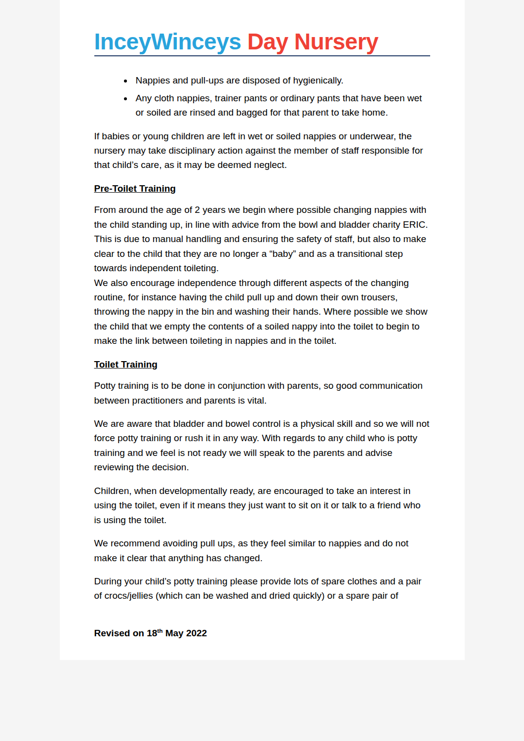InceyWinceys Day Nursery
Nappies and pull-ups are disposed of hygienically.
Any cloth nappies, trainer pants or ordinary pants that have been wet or soiled are rinsed and bagged for that parent to take home.
If babies or young children are left in wet or soiled nappies or underwear, the nursery may take disciplinary action against the member of staff responsible for that child’s care, as it may be deemed neglect.
Pre-Toilet Training
From around the age of 2 years we begin where possible changing nappies with the child standing up, in line with advice from the bowl and bladder charity ERIC. This is due to manual handling and ensuring the safety of staff, but also to make clear to the child that they are no longer a “baby” and as a transitional step towards independent toileting.
We also encourage independence through different aspects of the changing routine, for instance having the child pull up and down their own trousers, throwing the nappy in the bin and washing their hands. Where possible we show the child that we empty the contents of a soiled nappy into the toilet to begin to make the link between toileting in nappies and in the toilet.
Toilet Training
Potty training is to be done in conjunction with parents, so good communication between practitioners and parents is vital.
We are aware that bladder and bowel control is a physical skill and so we will not force potty training or rush it in any way. With regards to any child who is potty training and we feel is not ready we will speak to the parents and advise reviewing the decision.
Children, when developmentally ready, are encouraged to take an interest in using the toilet, even if it means they just want to sit on it or talk to a friend who is using the toilet.
We recommend avoiding pull ups, as they feel similar to nappies and do not make it clear that anything has changed.
During your child’s potty training please provide lots of spare clothes and a pair of crocs/jellies (which can be washed and dried quickly) or a spare pair of
Revised on 18th May 2022